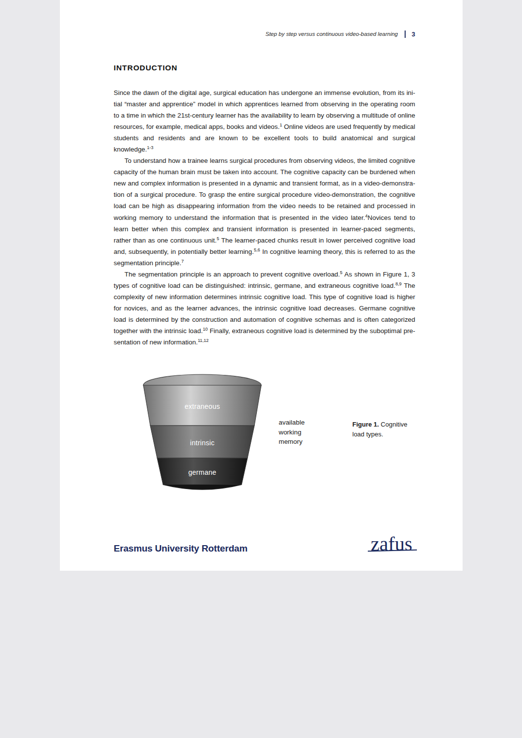Step by step versus continuous video-based learning
3
INTRODUCTION
Since the dawn of the digital age, surgical education has undergone an immense evolution, from its initial “master and apprentice” model in which apprentices learned from observing in the operating room to a time in which the 21st-century learner has the availability to learn by observing a multitude of online resources, for example, medical apps, books and videos.1 Online videos are used frequently by medical students and residents and are known to be excellent tools to build anatomical and surgical knowledge.1-3
To understand how a trainee learns surgical procedures from observing videos, the limited cognitive capacity of the human brain must be taken into account. The cognitive capacity can be burdened when new and complex information is presented in a dynamic and transient format, as in a video-demonstration of a surgical procedure. To grasp the entire surgical procedure video-demonstration, the cognitive load can be high as disappearing information from the video needs to be retained and processed in working memory to understand the information that is presented in the video later.4Novices tend to learn better when this complex and transient information is presented in learner-paced segments, rather than as one continuous unit.5 The learner-paced chunks result in lower perceived cognitive load and, subsequently, in potentially better learning.5,6 In cognitive learning theory, this is referred to as the segmentation principle.7
The segmentation principle is an approach to prevent cognitive overload.5 As shown in Figure 1, 3 types of cognitive load can be distinguished: intrinsic, germane, and extraneous cognitive load.8,9 The complexity of new information determines intrinsic cognitive load. This type of cognitive load is higher for novices, and as the learner advances, the intrinsic cognitive load decreases. Germane cognitive load is determined by the construction and automation of cognitive schemas and is often categorized together with the intrinsic load.10 Finally, extraneous cognitive load is determined by the suboptimal presentation of new information.11,12
extraneous intrinsic germane
available
working
memory
Figure 1. Cognitive load types.
Erasmus University Rotterdam
zafus